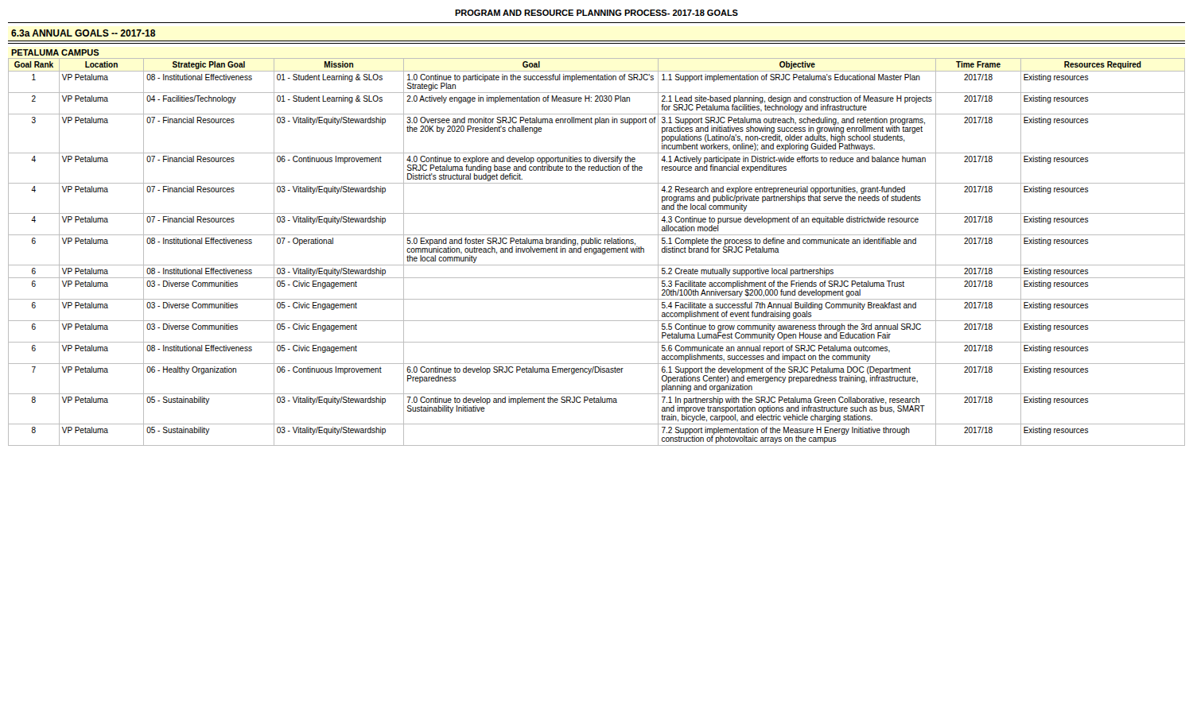PROGRAM AND RESOURCE PLANNING PROCESS- 2017-18 GOALS
6.3a ANNUAL GOALS -- 2017-18
PETALUMA CAMPUS
| Goal Rank | Location | Strategic Plan Goal | Mission | Goal | Objective | Time Frame | Resources Required |
| --- | --- | --- | --- | --- | --- | --- | --- |
| 1 | VP Petaluma | 08 - Institutional Effectiveness | 01 - Student Learning & SLOs | 1.0 Continue to participate in the successful implementation of SRJC's Strategic Plan | 1.1 Support implementation of SRJC Petaluma's Educational Master Plan | 2017/18 | Existing resources |
| 2 | VP Petaluma | 04 - Facilities/Technology | 01 - Student Learning & SLOs | 2.0 Actively engage in implementation of Measure H: 2030 Plan | 2.1 Lead site-based planning, design and construction of Measure H projects for SRJC Petaluma facilities, technology and infrastructure | 2017/18 | Existing resources |
| 3 | VP Petaluma | 07 - Financial Resources | 03 - Vitality/Equity/Stewardship | 3.0 Oversee and monitor SRJC Petaluma enrollment plan in support of the 20K by 2020 President's challenge | 3.1 Support SRJC Petaluma outreach, scheduling, and retention programs, practices and initiatives showing success in growing enrollment with target populations (Latino/a's, non-credit, older adults, high school students, incumbent workers, online); and exploring Guided Pathways. | 2017/18 | Existing resources |
| 4 | VP Petaluma | 07 - Financial Resources | 06 - Continuous Improvement | 4.0 Continue to explore and develop opportunities to diversify the SRJC Petaluma funding base and contribute to the reduction of the District's structural budget deficit. | 4.1 Actively participate in District-wide efforts to reduce and balance human resource and financial expenditures | 2017/18 | Existing resources |
| 4 | VP Petaluma | 07 - Financial Resources | 03 - Vitality/Equity/Stewardship | | 4.2 Research and explore entrepreneurial opportunities, grant-funded programs and public/private partnerships that serve the needs of students and the local community | 2017/18 | Existing resources |
| 4 | VP Petaluma | 07 - Financial Resources | 03 - Vitality/Equity/Stewardship | | 4.3 Continue to pursue development of an equitable districtwide resource allocation model | 2017/18 | Existing resources |
| 6 | VP Petaluma | 08 - Institutional Effectiveness | 07 - Operational | 5.0 Expand and foster SRJC Petaluma branding, public relations, communication, outreach, and involvement in and engagement with the local community | 5.1 Complete the process to define and communicate an identifiable and distinct brand for SRJC Petaluma | 2017/18 | Existing resources |
| 6 | VP Petaluma | 08 - Institutional Effectiveness | 03 - Vitality/Equity/Stewardship | | 5.2 Create mutually supportive local partnerships | 2017/18 | Existing resources |
| 6 | VP Petaluma | 03 - Diverse Communities | 05 - Civic Engagement | | 5.3 Facilitate accomplishment of the Friends of SRJC Petaluma Trust 20th/100th Anniversary $200,000 fund development goal | 2017/18 | Existing resources |
| 6 | VP Petaluma | 03 - Diverse Communities | 05 - Civic Engagement | | 5.4 Facilitate a successful 7th Annual Building Community Breakfast and accomplishment of event fundraising goals | 2017/18 | Existing resources |
| 6 | VP Petaluma | 03 - Diverse Communities | 05 - Civic Engagement | | 5.5 Continue to grow community awareness through the 3rd annual SRJC Petaluma LumaFest Community Open House and Education Fair | 2017/18 | Existing resources |
| 6 | VP Petaluma | 08 - Institutional Effectiveness | 05 - Civic Engagement | | 5.6 Communicate an annual report of SRJC Petaluma outcomes, accomplishments, successes and impact on the community | 2017/18 | Existing resources |
| 7 | VP Petaluma | 06 - Healthy Organization | 06 - Continuous Improvement | 6.0 Continue to develop SRJC Petaluma Emergency/Disaster Preparedness | 6.1 Support the development of the SRJC Petaluma DOC (Department Operations Center) and emergency preparedness training, infrastructure, planning and organization | 2017/18 | Existing resources |
| 8 | VP Petaluma | 05 - Sustainability | 03 - Vitality/Equity/Stewardship | 7.0 Continue to develop and implement the SRJC Petaluma Sustainability Initiative | 7.1 In partnership with the SRJC Petaluma Green Collaborative, research and improve transportation options and infrastructure such as bus, SMART train, bicycle, carpool, and electric vehicle charging stations. | 2017/18 | Existing resources |
| 8 | VP Petaluma | 05 - Sustainability | 03 - Vitality/Equity/Stewardship | | 7.2 Support implementation of the Measure H Energy Initiative through construction of photovoltaic arrays on the campus | 2017/18 | Existing resources |